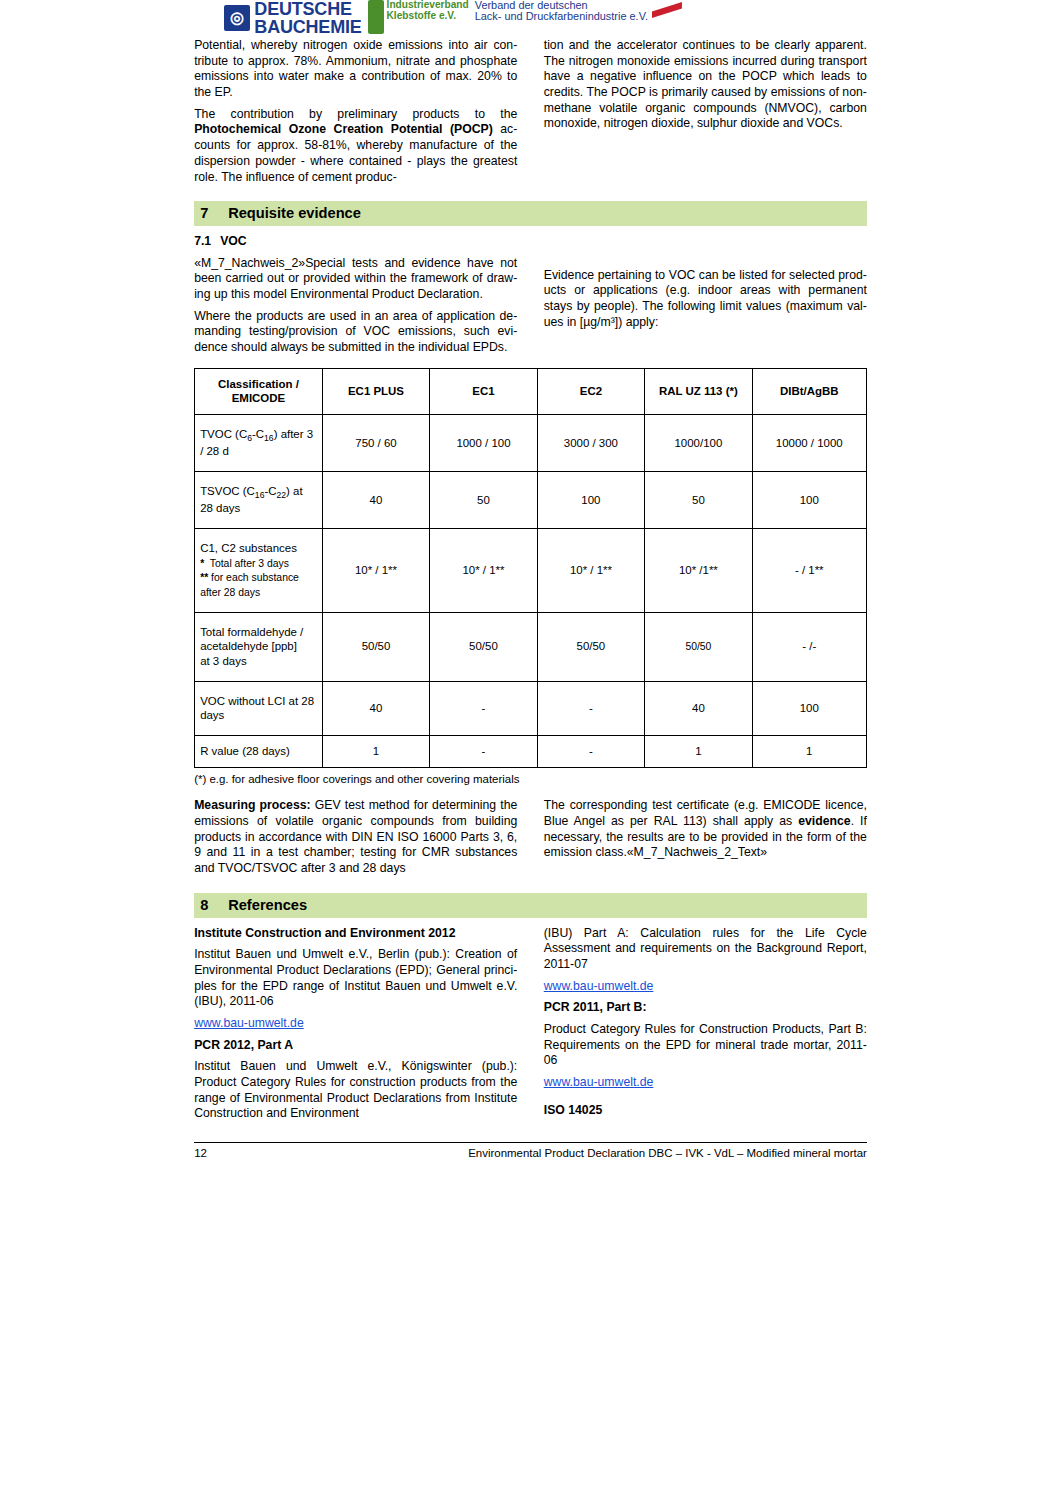◎
DEUTSCHE
BAUCHEMIE
Industrieverband
Klebstoffe e.V.
Verband der deutschen
Lack- und Druckfarbenindustrie e.V.
Potential, whereby nitrogen oxide emissions into air contribute to approx. 78%. Ammonium, nitrate and phosphate emissions into water make a contribution of max. 20% to the EP.
The contribution by preliminary products to the Photochemical Ozone Creation Potential (POCP) accounts for approx. 58-81%, whereby manufacture of the dispersion powder - where contained - plays the greatest role. The influence of cement produc-
tion and the accelerator continues to be clearly apparent. The nitrogen monoxide emissions incurred during transport have a negative influence on the POCP which leads to credits. The POCP is primarily caused by emissions of non-methane volatile organic compounds (NMVOC), carbon monoxide, nitrogen dioxide, sulphur dioxide and VOCs.
7 Requisite evidence
7.1 VOC
«M_7_Nachweis_2»Special tests and evidence have not been carried out or provided within the framework of drawing up this model Environmental Product Declaration.
Where the products are used in an area of application demanding testing/provision of VOC emissions, such evidence should always be submitted in the individual EPDs.
Evidence pertaining to VOC can be listed for selected products or applications (e.g. indoor areas with permanent stays by people). The following limit values (maximum values in [µg/m³]) apply:
| Classification / EMICODE | EC1 PLUS | EC1 | EC2 | RAL UZ 113 (*) | DIBt/AgBB |
| --- | --- | --- | --- | --- | --- |
| TVOC (C 6 -C 16 ) after 3 / 28 d | 750 / 60 | 1000 / 100 | 3000 / 300 | 1000/100 | 10000 / 1000 |
| TSVOC (C 16 -C 22 ) at 28 days | 40 | 50 | 100 | 50 | 100 |
| C1, C2 substances * Total after 3 days ** for each substance after 28 days | 10* / 1** | 10* / 1** | 10* / 1** | 10* /1** | - / 1** |
| Total formaldehyde / acetaldehyde [ppb] at 3 days | 50/50 | 50/50 | 50/50 | 50/50 | - /- |
| VOC without LCI at 28 days | 40 | - | - | 40 | 100 |
| R value (28 days) | 1 | - | - | 1 | 1 |
(*) e.g. for adhesive floor coverings and other covering materials
Measuring process: GEV test method for determining the emissions of volatile organic compounds from building products in accordance with DIN EN ISO 16000 Parts 3, 6, 9 and 11 in a test chamber; testing for CMR substances and TVOC/TSVOC after 3 and 28 days
The corresponding test certificate (e.g. EMICODE licence, Blue Angel as per RAL 113) shall apply as evidence. If necessary, the results are to be provided in the form of the emission class.«M_7_Nachweis_2_Text»
8 References
Institute Construction and Environment 2012
Institut Bauen und Umwelt e.V., Berlin (pub.): Creation of Environmental Product Declarations (EPD); General principles for the EPD range of Institut Bauen und Umwelt e.V. (IBU), 2011-06
www.bau-umwelt.de
PCR 2012, Part A
Institut Bauen und Umwelt e.V., Königswinter (pub.): Product Category Rules for construction products from the range of Environmental Product Declarations from Institute Construction and Environment
(IBU) Part A: Calculation rules for the Life Cycle Assessment and requirements on the Background Report, 2011-07
www.bau-umwelt.de
PCR 2011, Part B:
Product Category Rules for Construction Products, Part B: Requirements on the EPD for mineral trade mortar, 2011-06
www.bau-umwelt.de
ISO 14025
12 Environmental Product Declaration DBC – IVK - VdL – Modified mineral mortar